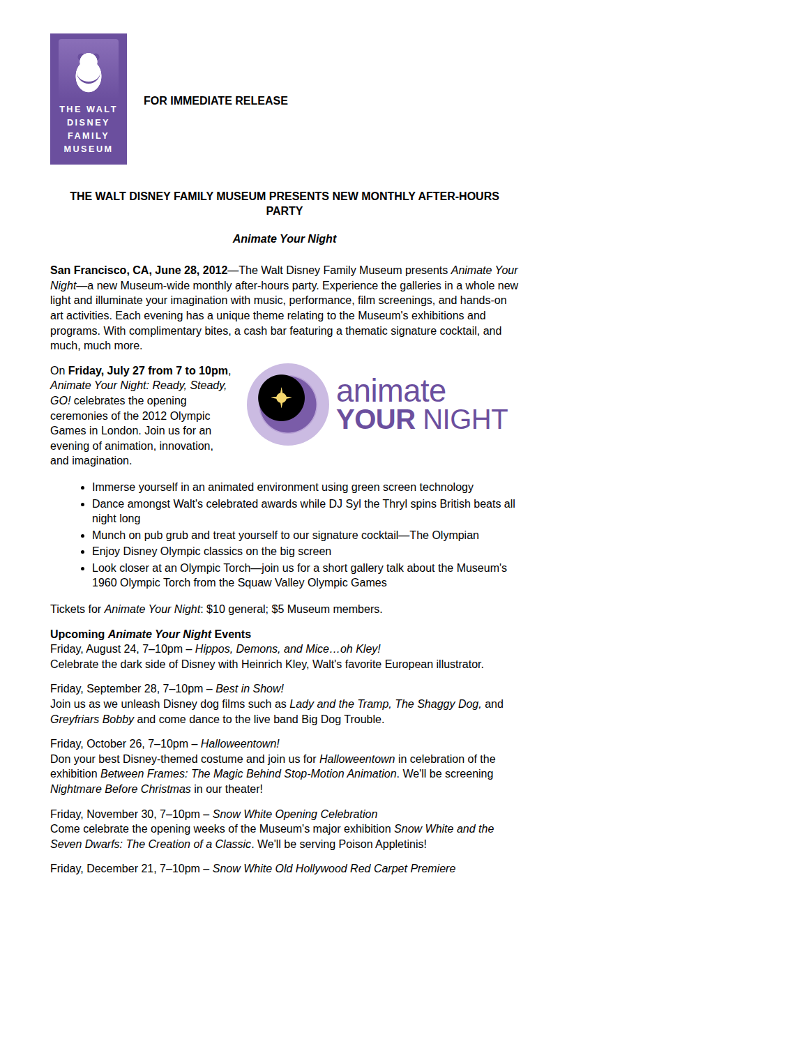THE WALT
DISNEY
FAMILY
MUSEUM
FOR IMMEDIATE RELEASE
THE WALT DISNEY FAMILY MUSEUM PRESENTS NEW MONTHLY AFTER-HOURS PARTY
Animate Your Night
San Francisco, CA, June 28, 2012—The Walt Disney Family Museum presents Animate Your Night—a new Museum-wide monthly after-hours party. Experience the galleries in a whole new light and illuminate your imagination with music, performance, film screenings, and hands-on art activities. Each evening has a unique theme relating to the Museum's exhibitions and programs. With complimentary bites, a cash bar featuring a thematic signature cocktail, and much, much more.
On Friday, July 27 from 7 to 10pm, Animate Your Night: Ready, Steady, GO! celebrates the opening ceremonies of the 2012 Olympic Games in London. Join us for an evening of animation, innovation, and imagination.
animate
YOUR NIGHT
Immerse yourself in an animated environment using green screen technology
Dance amongst Walt's celebrated awards while DJ Syl the Thryl spins British beats all night long
Munch on pub grub and treat yourself to our signature cocktail—The Olympian
Enjoy Disney Olympic classics on the big screen
Look closer at an Olympic Torch—join us for a short gallery talk about the Museum's 1960 Olympic Torch from the Squaw Valley Olympic Games
Tickets for Animate Your Night: $10 general; $5 Museum members.
Upcoming Animate Your Night Events
Friday, August 24, 7–10pm – Hippos, Demons, and Mice…oh Kley!
Celebrate the dark side of Disney with Heinrich Kley, Walt's favorite European illustrator.
Friday, September 28, 7–10pm – Best in Show!
Join us as we unleash Disney dog films such as Lady and the Tramp, The Shaggy Dog, and Greyfriars Bobby and come dance to the live band Big Dog Trouble.
Friday, October 26, 7–10pm – Halloweentown!
Don your best Disney-themed costume and join us for Halloweentown in celebration of the exhibition Between Frames: The Magic Behind Stop-Motion Animation. We'll be screening Nightmare Before Christmas in our theater!
Friday, November 30, 7–10pm – Snow White Opening Celebration
Come celebrate the opening weeks of the Museum's major exhibition Snow White and the Seven Dwarfs: The Creation of a Classic. We'll be serving Poison Appletinis!
Friday, December 21, 7–10pm – Snow White Old Hollywood Red Carpet Premiere